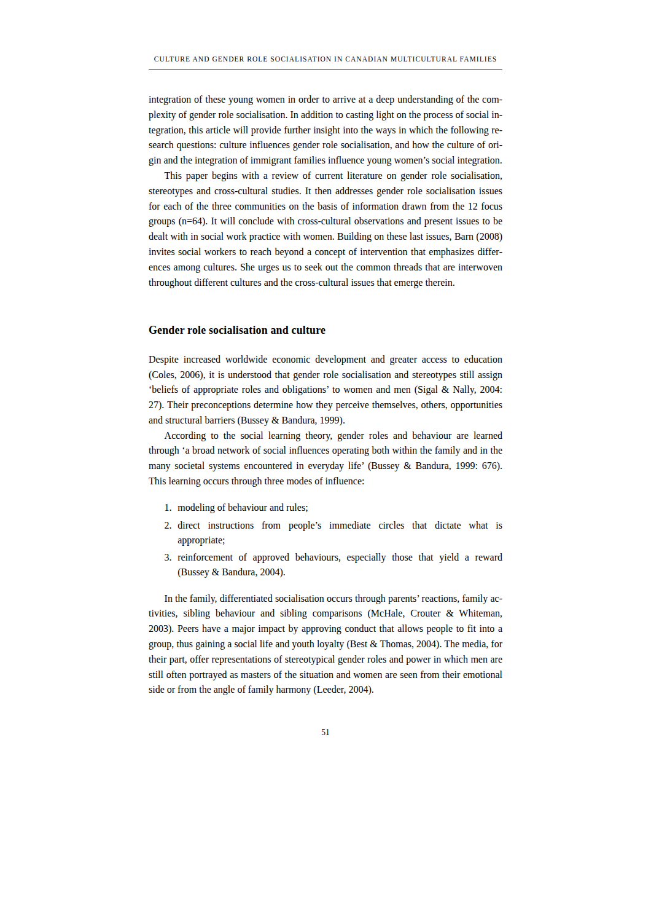Culture and gender role socialisation in Canadian multicultural families
integration of these young women in order to arrive at a deep understanding of the complexity of gender role socialisation. In addition to casting light on the process of social integration, this article will provide further insight into the ways in which the following research questions: culture influences gender role socialisation, and how the culture of origin and the integration of immigrant families influence young women’s social integration.
This paper begins with a review of current literature on gender role socialisation, stereotypes and cross-cultural studies. It then addresses gender role socialisation issues for each of the three communities on the basis of information drawn from the 12 focus groups (n=64). It will conclude with cross-cultural observations and present issues to be dealt with in social work practice with women. Building on these last issues, Barn (2008) invites social workers to reach beyond a concept of intervention that emphasizes differences among cultures. She urges us to seek out the common threads that are interwoven throughout different cultures and the cross-cultural issues that emerge therein.
Gender role socialisation and culture
Despite increased worldwide economic development and greater access to education (Coles, 2006), it is understood that gender role socialisation and stereotypes still assign ‘beliefs of appropriate roles and obligations’ to women and men (Sigal & Nally, 2004: 27). Their preconceptions determine how they perceive themselves, others, opportunities and structural barriers (Bussey & Bandura, 1999).
According to the social learning theory, gender roles and behaviour are learned through ‘a broad network of social influences operating both within the family and in the many societal systems encountered in everyday life’ (Bussey & Bandura, 1999: 676). This learning occurs through three modes of influence:
modeling of behaviour and rules;
direct instructions from people’s immediate circles that dictate what is appropriate;
reinforcement of approved behaviours, especially those that yield a reward (Bussey & Bandura, 2004).
In the family, differentiated socialisation occurs through parents’ reactions, family activities, sibling behaviour and sibling comparisons (McHale, Crouter & Whiteman, 2003). Peers have a major impact by approving conduct that allows people to fit into a group, thus gaining a social life and youth loyalty (Best & Thomas, 2004). The media, for their part, offer representations of stereotypical gender roles and power in which men are still often portrayed as masters of the situation and women are seen from their emotional side or from the angle of family harmony (Leeder, 2004).
51